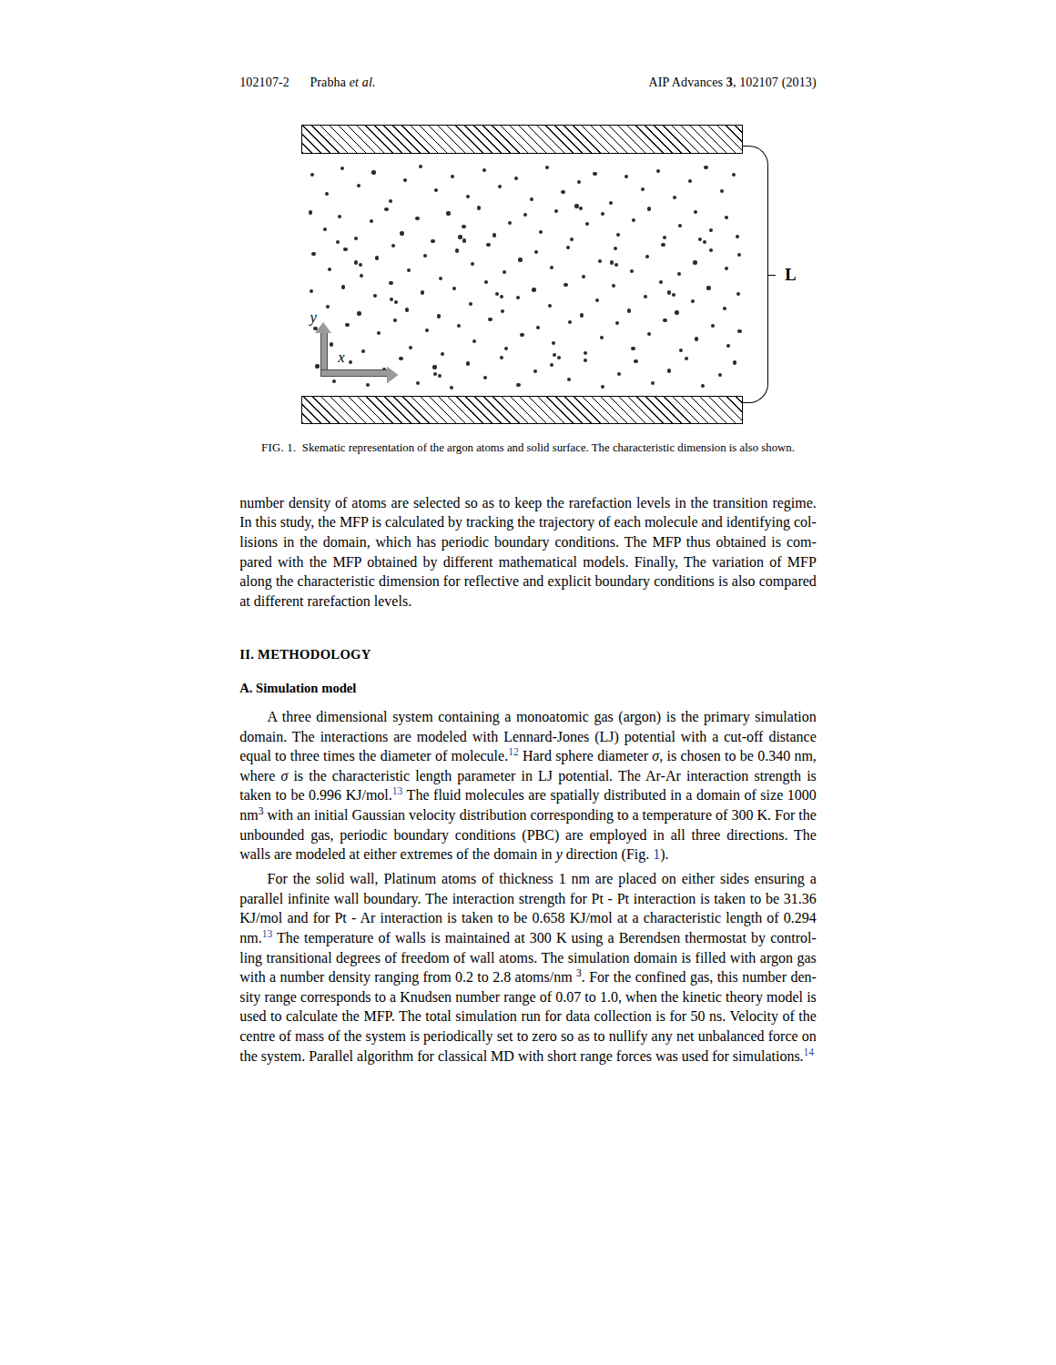102107-2 Prabha et al.
AIP Advances 3, 102107 (2013)
L
y
x
FIG. 1. Skematic representation of the argon atoms and solid surface. The characteristic dimension is also shown.
number density of atoms are selected so as to keep the rarefaction levels in the transition regime. In this study, the MFP is calculated by tracking the trajectory of each molecule and identifying collisions in the domain, which has periodic boundary conditions. The MFP thus obtained is compared with the MFP obtained by different mathematical models. Finally, The variation of MFP along the characteristic dimension for reflective and explicit boundary conditions is also compared at different rarefaction levels.
II. METHODOLOGY
A. Simulation model
A three dimensional system containing a monoatomic gas (argon) is the primary simulation domain. The interactions are modeled with Lennard-Jones (LJ) potential with a cut-off distance equal to three times the diameter of molecule.12 Hard sphere diameter σ, is chosen to be 0.340 nm, where σ is the characteristic length parameter in LJ potential. The Ar-Ar interaction strength is taken to be 0.996 KJ/mol.13 The fluid molecules are spatially distributed in a domain of size 1000 nm3 with an initial Gaussian velocity distribution corresponding to a temperature of 300 K. For the unbounded gas, periodic boundary conditions (PBC) are employed in all three directions. The walls are modeled at either extremes of the domain in y direction (Fig. 1).
For the solid wall, Platinum atoms of thickness 1 nm are placed on either sides ensuring a parallel infinite wall boundary. The interaction strength for Pt - Pt interaction is taken to be 31.36 KJ/mol and for Pt - Ar interaction is taken to be 0.658 KJ/mol at a characteristic length of 0.294 nm.13 The temperature of walls is maintained at 300 K using a Berendsen thermostat by controlling transitional degrees of freedom of wall atoms. The simulation domain is filled with argon gas with a number density ranging from 0.2 to 2.8 atoms/nm 3. For the confined gas, this number density range corresponds to a Knudsen number range of 0.07 to 1.0, when the kinetic theory model is used to calculate the MFP. The total simulation run for data collection is for 50 ns. Velocity of the centre of mass of the system is periodically set to zero so as to nullify any net unbalanced force on the system. Parallel algorithm for classical MD with short range forces was used for simulations.14